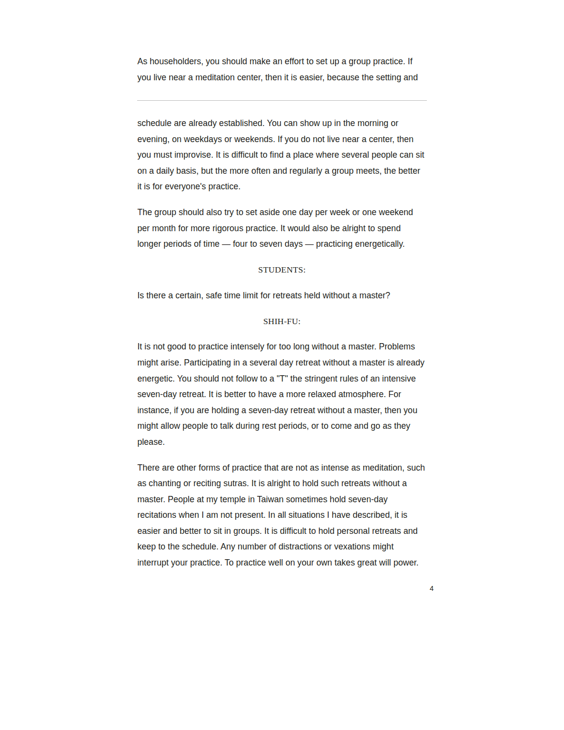As householders, you should make an effort to set up a group practice. If you live near a meditation center, then it is easier, because the setting and
schedule are already established. You can show up in the morning or evening, on weekdays or weekends. If you do not live near a center, then you must improvise. It is difficult to find a place where several people can sit on a daily basis, but the more often and regularly a group meets, the better it is for everyone's practice.
The group should also try to set aside one day per week or one weekend per month for more rigorous practice. It would also be alright to spend longer periods of time — four to seven days — practicing energetically.
STUDENTS:
Is there a certain, safe time limit for retreats held without a master?
SHIH-FU:
It is not good to practice intensely for too long without a master. Problems might arise. Participating in a several day retreat without a master is already energetic. You should not follow to a "T" the stringent rules of an intensive seven-day retreat. It is better to have a more relaxed atmosphere. For instance, if you are holding a seven-day retreat without a master, then you might allow people to talk during rest periods, or to come and go as they please.
There are other forms of practice that are not as intense as meditation, such as chanting or reciting sutras. It is alright to hold such retreats without a master. People at my temple in Taiwan sometimes hold seven-day recitations when I am not present. In all situations I have described, it is easier and better to sit in groups. It is difficult to hold personal retreats and keep to the schedule. Any number of distractions or vexations might interrupt your practice. To practice well on your own takes great will power.
4